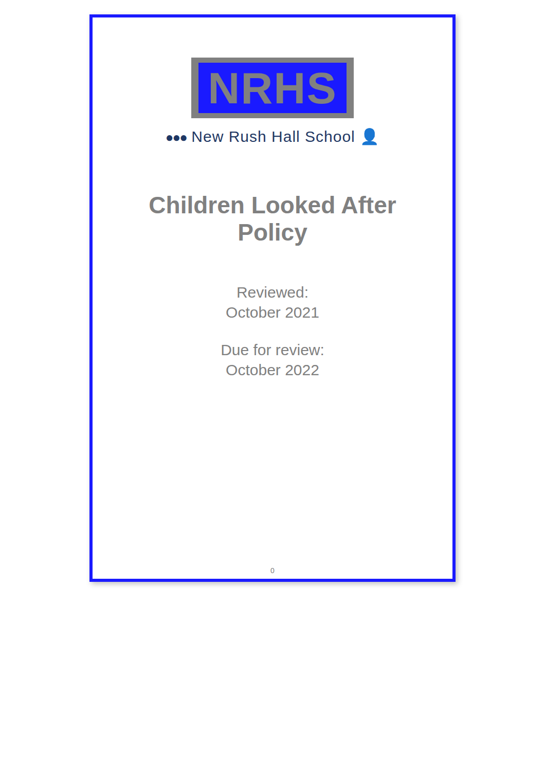NRHS
●●● New Rush Hall School 👤
Children Looked After Policy
Reviewed:
October 2021
Due for review:
October 2022
0